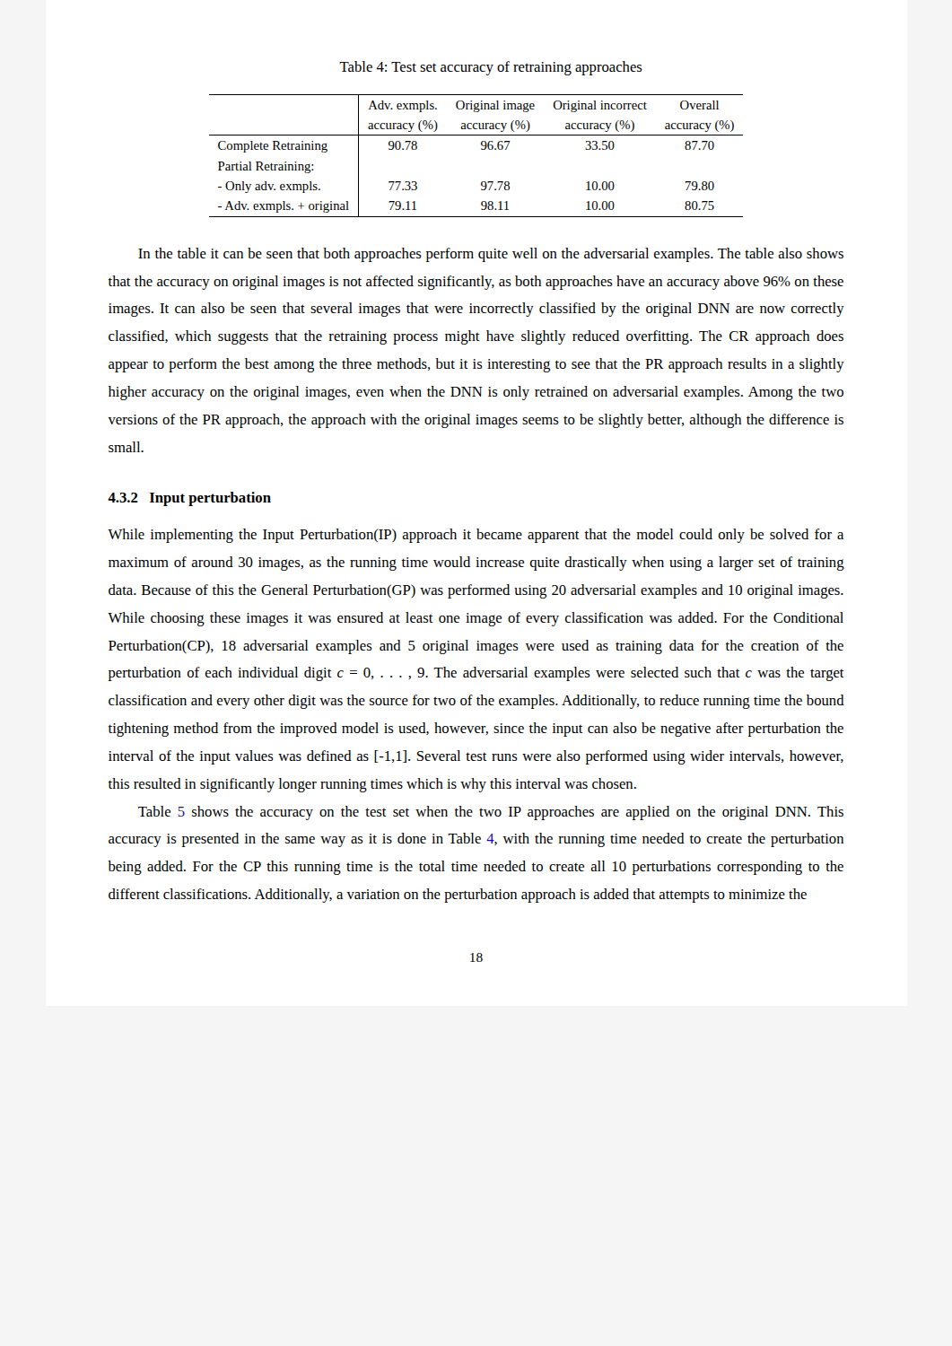Table 4: Test set accuracy of retraining approaches
| | Adv. exmpls. | Original image | Original incorrect | Overall |
| --- | --- | --- | --- | --- |
| | accuracy (%) | accuracy (%) | accuracy (%) | accuracy (%) |
| Complete Retraining | 90.78 | 96.67 | 33.50 | 87.70 |
| Partial Retraining: | | | | |
| - Only adv. exmpls. | 77.33 | 97.78 | 10.00 | 79.80 |
| - Adv. exmpls. + original | 79.11 | 98.11 | 10.00 | 80.75 |
In the table it can be seen that both approaches perform quite well on the adversarial examples. The table also shows that the accuracy on original images is not affected significantly, as both approaches have an accuracy above 96% on these images. It can also be seen that several images that were incorrectly classified by the original DNN are now correctly classified, which suggests that the retraining process might have slightly reduced overfitting. The CR approach does appear to perform the best among the three methods, but it is interesting to see that the PR approach results in a slightly higher accuracy on the original images, even when the DNN is only retrained on adversarial examples. Among the two versions of the PR approach, the approach with the original images seems to be slightly better, although the difference is small.
4.3.2 Input perturbation
While implementing the Input Perturbation(IP) approach it became apparent that the model could only be solved for a maximum of around 30 images, as the running time would increase quite drastically when using a larger set of training data. Because of this the General Perturbation(GP) was performed using 20 adversarial examples and 10 original images. While choosing these images it was ensured at least one image of every classification was added. For the Conditional Perturbation(CP), 18 adversarial examples and 5 original images were used as training data for the creation of the perturbation of each individual digit c = 0, . . . , 9. The adversarial examples were selected such that c was the target classification and every other digit was the source for two of the examples. Additionally, to reduce running time the bound tightening method from the improved model is used, however, since the input can also be negative after perturbation the interval of the input values was defined as [-1,1]. Several test runs were also performed using wider intervals, however, this resulted in significantly longer running times which is why this interval was chosen.
Table 5 shows the accuracy on the test set when the two IP approaches are applied on the original DNN. This accuracy is presented in the same way as it is done in Table 4, with the running time needed to create the perturbation being added. For the CP this running time is the total time needed to create all 10 perturbations corresponding to the different classifications. Additionally, a variation on the perturbation approach is added that attempts to minimize the
18